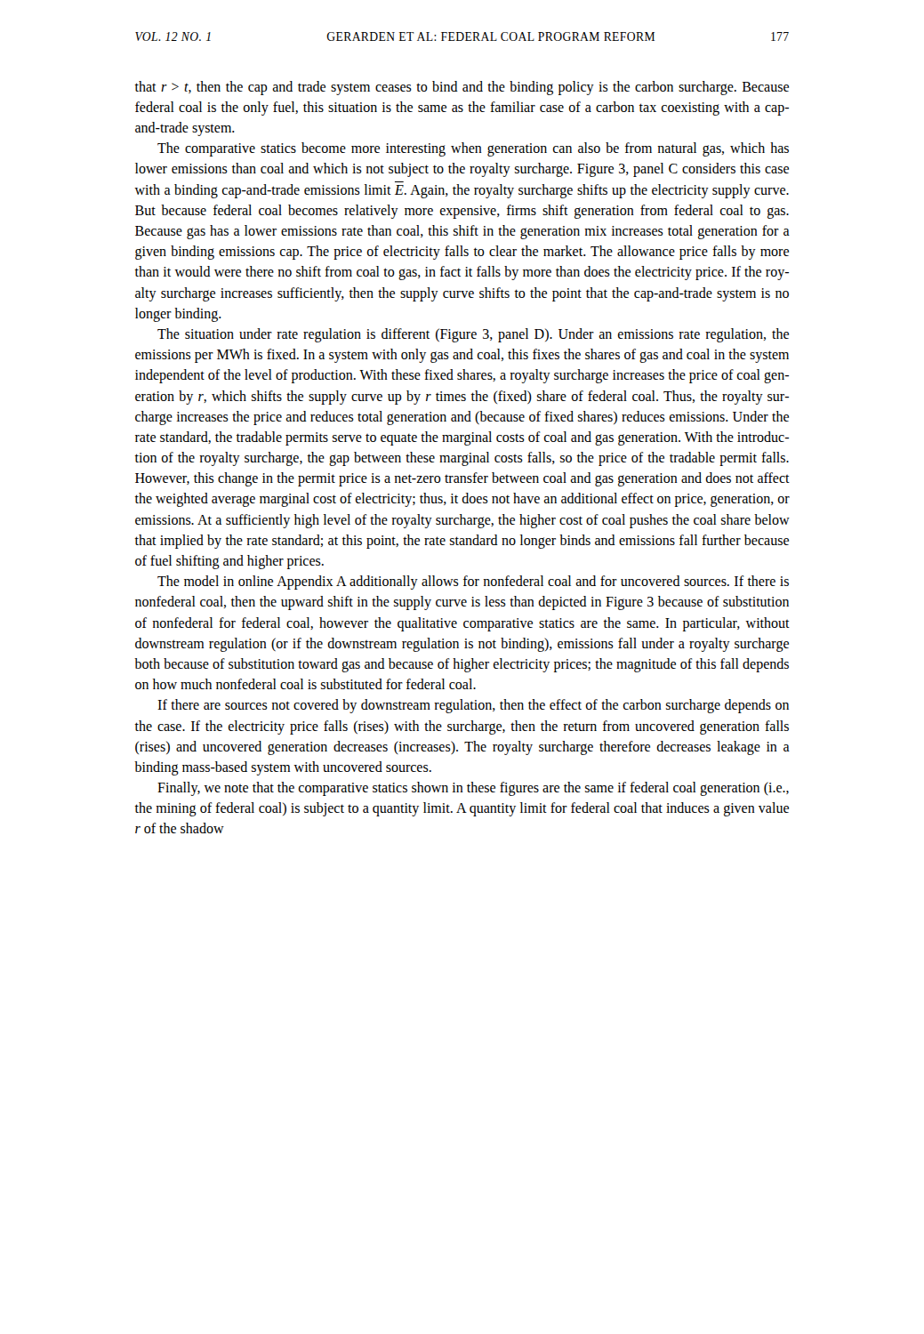VOL. 12 NO. 1 GERARDEN ET AL: FEDERAL COAL PROGRAM REFORM 177
that r > t, then the cap and trade system ceases to bind and the binding policy is the carbon surcharge. Because federal coal is the only fuel, this situation is the same as the familiar case of a carbon tax coexisting with a cap-and-trade system.
The comparative statics become more interesting when generation can also be from natural gas, which has lower emissions than coal and which is not subject to the royalty surcharge. Figure 3, panel C considers this case with a binding cap-and-trade emissions limit E. Again, the royalty surcharge shifts up the electricity supply curve. But because federal coal becomes relatively more expensive, firms shift generation from federal coal to gas. Because gas has a lower emissions rate than coal, this shift in the generation mix increases total generation for a given binding emissions cap. The price of electricity falls to clear the market. The allowance price falls by more than it would were there no shift from coal to gas, in fact it falls by more than does the electricity price. If the royalty surcharge increases sufficiently, then the supply curve shifts to the point that the cap-and-trade system is no longer binding.
The situation under rate regulation is different (Figure 3, panel D). Under an emissions rate regulation, the emissions per MWh is fixed. In a system with only gas and coal, this fixes the shares of gas and coal in the system independent of the level of production. With these fixed shares, a royalty surcharge increases the price of coal generation by r, which shifts the supply curve up by r times the (fixed) share of federal coal. Thus, the royalty surcharge increases the price and reduces total generation and (because of fixed shares) reduces emissions. Under the rate standard, the tradable permits serve to equate the marginal costs of coal and gas generation. With the introduction of the royalty surcharge, the gap between these marginal costs falls, so the price of the tradable permit falls. However, this change in the permit price is a net-zero transfer between coal and gas generation and does not affect the weighted average marginal cost of electricity; thus, it does not have an additional effect on price, generation, or emissions. At a sufficiently high level of the royalty surcharge, the higher cost of coal pushes the coal share below that implied by the rate standard; at this point, the rate standard no longer binds and emissions fall further because of fuel shifting and higher prices.
The model in online Appendix A additionally allows for nonfederal coal and for uncovered sources. If there is nonfederal coal, then the upward shift in the supply curve is less than depicted in Figure 3 because of substitution of nonfederal for federal coal, however the qualitative comparative statics are the same. In particular, without downstream regulation (or if the downstream regulation is not binding), emissions fall under a royalty surcharge both because of substitution toward gas and because of higher electricity prices; the magnitude of this fall depends on how much nonfederal coal is substituted for federal coal.
If there are sources not covered by downstream regulation, then the effect of the carbon surcharge depends on the case. If the electricity price falls (rises) with the surcharge, then the return from uncovered generation falls (rises) and uncovered generation decreases (increases). The royalty surcharge therefore decreases leakage in a binding mass-based system with uncovered sources.
Finally, we note that the comparative statics shown in these figures are the same if federal coal generation (i.e., the mining of federal coal) is subject to a quantity limit. A quantity limit for federal coal that induces a given value r of the shadow